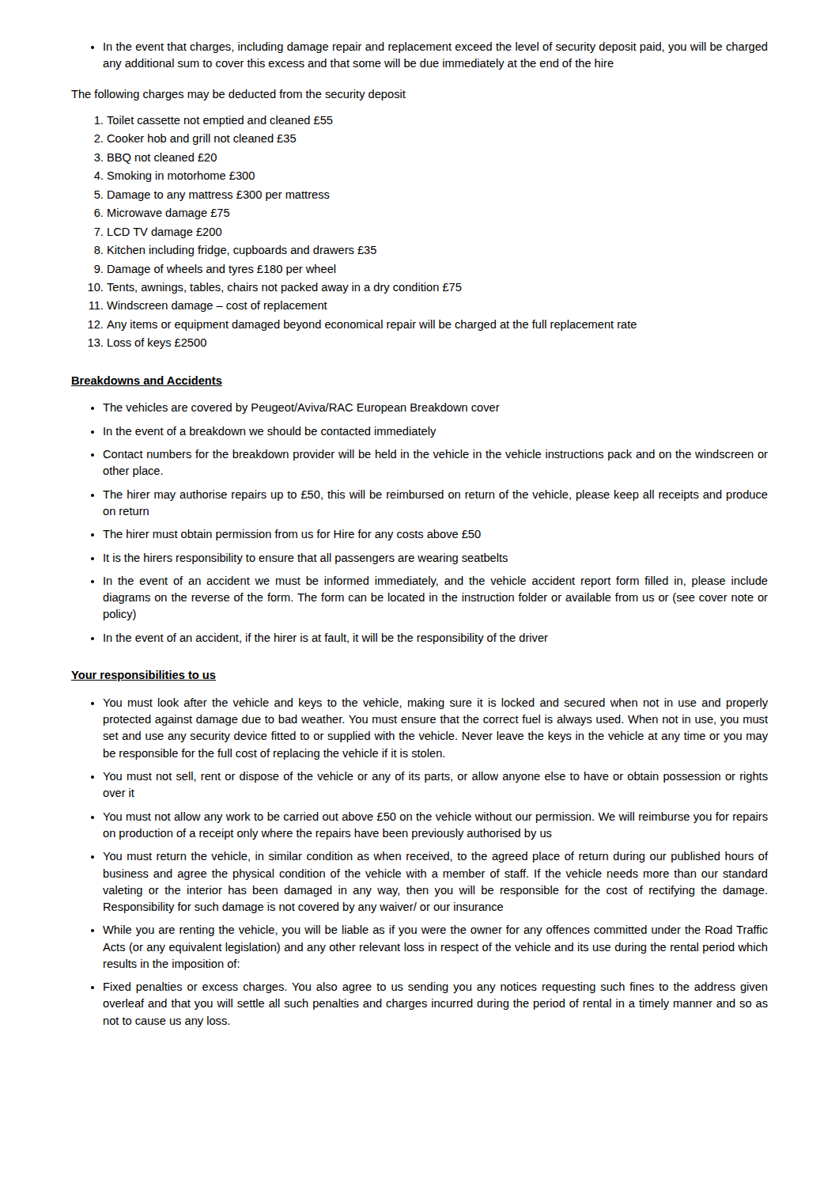In the event that charges, including damage repair and replacement exceed the level of security deposit paid, you will be charged any additional sum to cover this excess and that some will be due immediately at the end of the hire
The following charges may be deducted from the security deposit
Toilet cassette not emptied and cleaned £55
Cooker hob and grill not cleaned £35
BBQ not cleaned £20
Smoking in motorhome £300
Damage to any mattress £300 per mattress
Microwave damage £75
LCD TV damage £200
Kitchen including fridge, cupboards and drawers £35
Damage of wheels and tyres £180 per wheel
Tents, awnings, tables, chairs not packed away in a dry condition £75
Windscreen damage – cost of replacement
Any items or equipment damaged beyond economical repair will be charged at the full replacement rate
Loss of keys £2500
Breakdowns and Accidents
The vehicles are covered by Peugeot/Aviva/RAC European Breakdown cover
In the event of a breakdown we should be contacted immediately
Contact numbers for the breakdown provider will be held in the vehicle in the vehicle instructions pack and on the windscreen or other place.
The hirer may authorise repairs up to £50, this will be reimbursed on return of the vehicle, please keep all receipts and produce on return
The hirer must obtain permission from us for Hire for any costs above £50
It is the hirers responsibility to ensure that all passengers are wearing seatbelts
In the event of an accident we must be informed immediately, and the vehicle accident report form filled in, please include diagrams on the reverse of the form. The form can be located in the instruction folder or available from us or (see cover note or policy)
In the event of an accident, if the hirer is at fault, it will be the responsibility of the driver
Your responsibilities to us
You must look after the vehicle and keys to the vehicle, making sure it is locked and secured when not in use and properly protected against damage due to bad weather. You must ensure that the correct fuel is always used. When not in use, you must set and use any security device fitted to or supplied with the vehicle. Never leave the keys in the vehicle at any time or you may be responsible for the full cost of replacing the vehicle if it is stolen.
You must not sell, rent or dispose of the vehicle or any of its parts, or allow anyone else to have or obtain possession or rights over it
You must not allow any work to be carried out above £50 on the vehicle without our permission. We will reimburse you for repairs on production of a receipt only where the repairs have been previously authorised by us
You must return the vehicle, in similar condition as when received, to the agreed place of return during our published hours of business and agree the physical condition of the vehicle with a member of staff. If the vehicle needs more than our standard valeting or the interior has been damaged in any way, then you will be responsible for the cost of rectifying the damage. Responsibility for such damage is not covered by any waiver/ or our insurance
While you are renting the vehicle, you will be liable as if you were the owner for any offences committed under the Road Traffic Acts (or any equivalent legislation) and any other relevant loss in respect of the vehicle and its use during the rental period which results in the imposition of:
Fixed penalties or excess charges. You also agree to us sending you any notices requesting such fines to the address given overleaf and that you will settle all such penalties and charges incurred during the period of rental in a timely manner and so as not to cause us any loss.